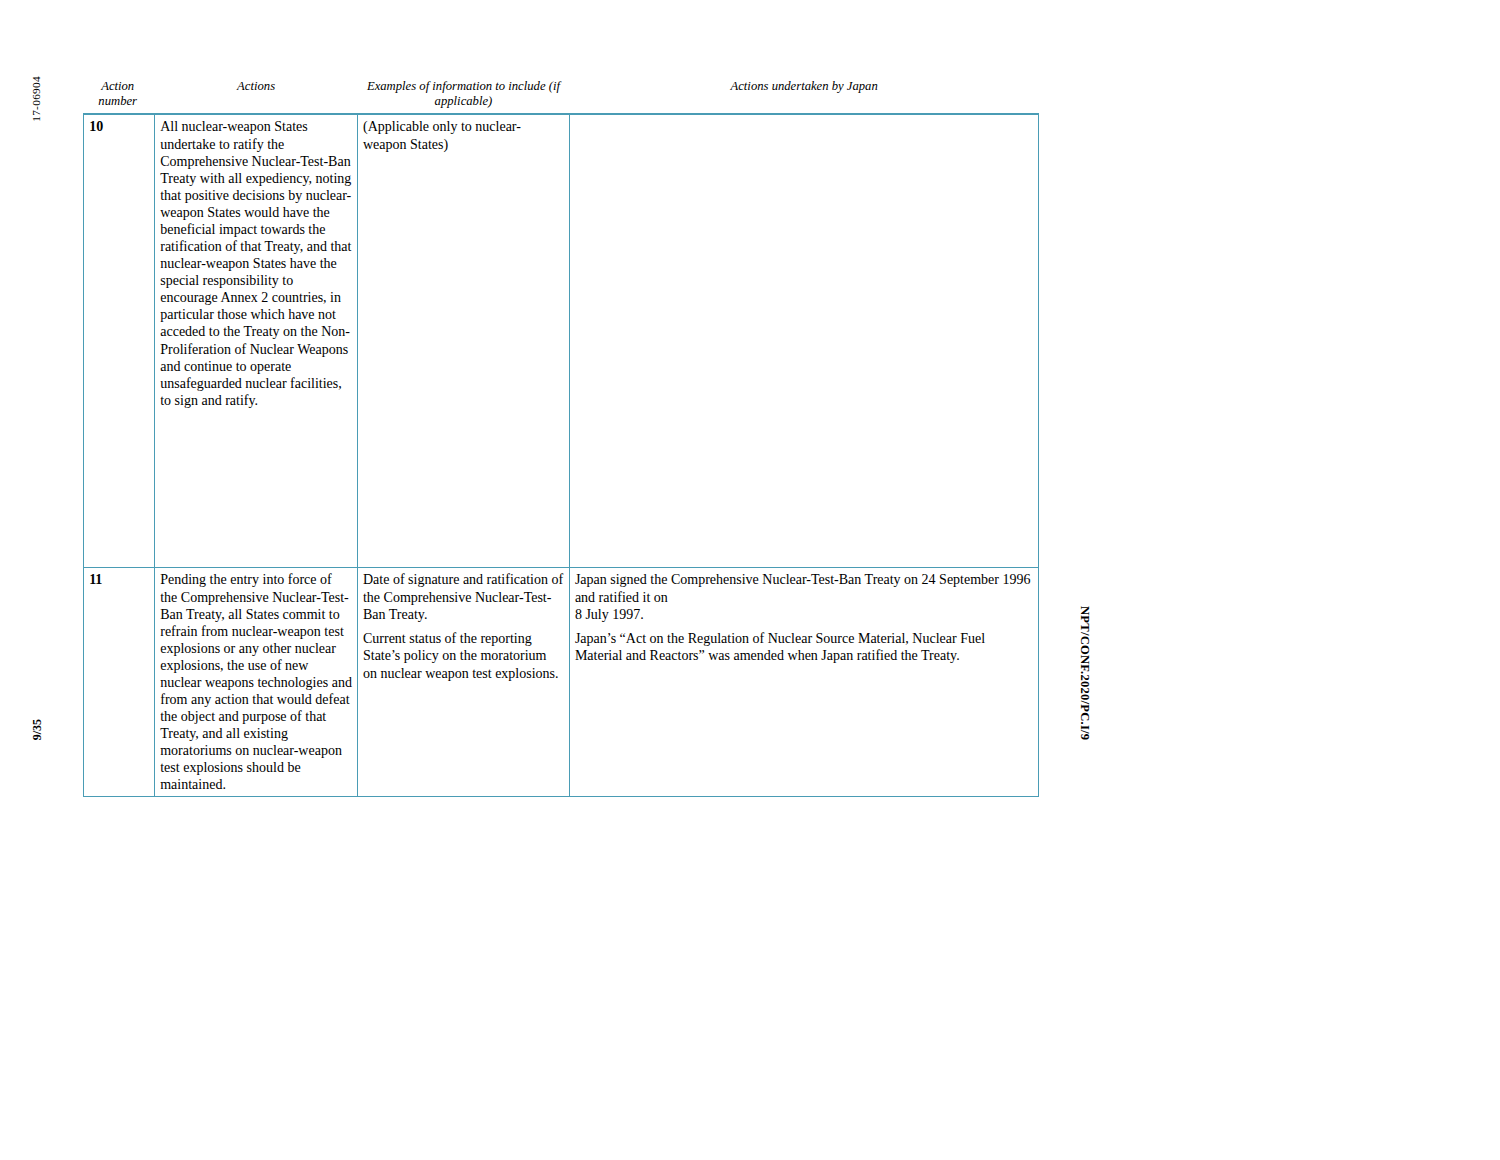17-06904
9/35
NPT/CONF.2020/PC.I/9
| Action number | Actions | Examples of information to include (if applicable) | Actions undertaken by Japan |
| --- | --- | --- | --- |
| 10 | All nuclear-weapon States undertake to ratify the Comprehensive Nuclear-Test-Ban Treaty with all expediency, noting that positive decisions by nuclear-weapon States would have the beneficial impact towards the ratification of that Treaty, and that nuclear-weapon States have the special responsibility to encourage Annex 2 countries, in particular those which have not acceded to the Treaty on the Non-Proliferation of Nuclear Weapons and continue to operate unsafeguarded nuclear facilities, to sign and ratify. | (Applicable only to nuclear-weapon States) | |
| 11 | Pending the entry into force of the Comprehensive Nuclear-Test- Ban Treaty, all States commit to refrain from nuclear-weapon test explosions or any other nuclear explosions, the use of new nuclear weapons technologies and from any action that would defeat the object and purpose of that Treaty, and all existing moratoriums on nuclear-weapon test explosions should be maintained. | Date of signature and ratification of the Comprehensive Nuclear-Test-Ban Treaty. Current status of the reporting State’s policy on the moratorium on nuclear weapon test explosions. | Japan signed the Comprehensive Nuclear-Test-Ban Treaty on 24 September 1996 and ratified it on 8 July 1997. Japan’s “Act on the Regulation of Nuclear Source Material, Nuclear Fuel Material and Reactors” was amended when Japan ratified the Treaty. |